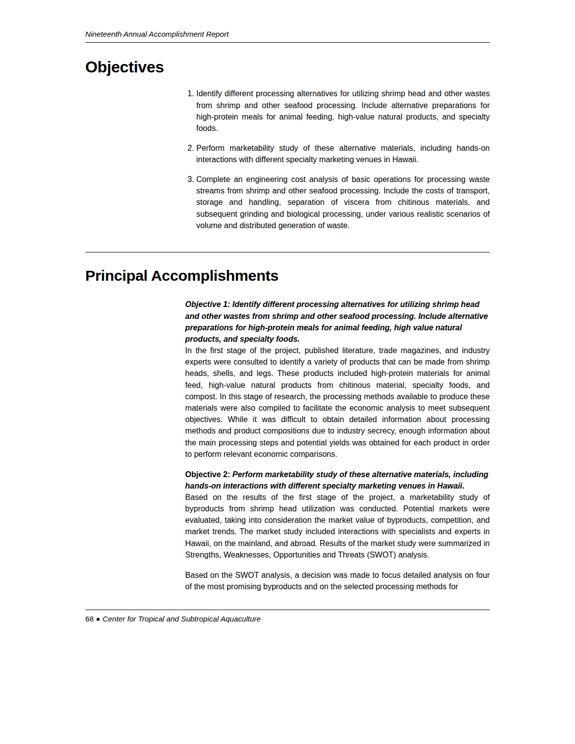Nineteenth Annual Accomplishment Report
Objectives
Identify different processing alternatives for utilizing shrimp head and other wastes from shrimp and other seafood processing. Include alternative preparations for high-protein meals for animal feeding, high-value natural products, and specialty foods.
Perform marketability study of these alternative materials, including hands-on interactions with different specialty marketing venues in Hawaii.
Complete an engineering cost analysis of basic operations for processing waste streams from shrimp and other seafood processing. Include the costs of transport, storage and handling, separation of viscera from chitinous materials, and subsequent grinding and biological processing, under various realistic scenarios of volume and distributed generation of waste.
Principal Accomplishments
Objective 1: Identify different processing alternatives for utilizing shrimp head and other wastes from shrimp and other seafood processing. Include alternative preparations for high-protein meals for animal feeding, high value natural products, and specialty foods.
In the first stage of the project, published literature, trade magazines, and industry experts were consulted to identify a variety of products that can be made from shrimp heads, shells, and legs. These products included high-protein materials for animal feed, high-value natural products from chitinous material, specialty foods, and compost. In this stage of research, the processing methods available to produce these materials were also compiled to facilitate the economic analysis to meet subsequent objectives. While it was difficult to obtain detailed information about processing methods and product compositions due to industry secrecy, enough information about the main processing steps and potential yields was obtained for each product in order to perform relevant economic comparisons.
Objective 2: Perform marketability study of these alternative materials, including hands-on interactions with different specialty marketing venues in Hawaii.
Based on the results of the first stage of the project, a marketability study of byproducts from shrimp head utilization was conducted. Potential markets were evaluated, taking into consideration the market value of byproducts, competition, and market trends. The market study included interactions with specialists and experts in Hawaii, on the mainland, and abroad. Results of the market study were summarized in Strengths, Weaknesses, Opportunities and Threats (SWOT) analysis.
Based on the SWOT analysis, a decision was made to focus detailed analysis on four of the most promising byproducts and on the selected processing methods for
68■Center for Tropical and Subtropical Aquaculture